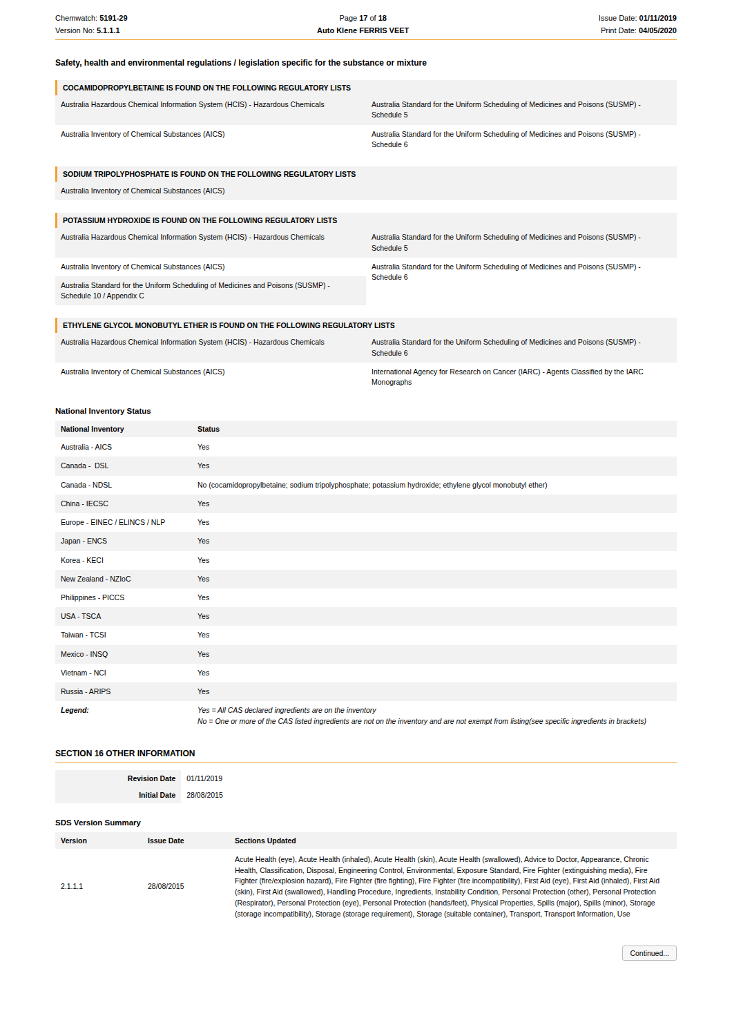Chemwatch: 5191-29
Version No: 5.1.1.1
Page 17 of 18
Auto Klene FERRIS VEET
Issue Date: 01/11/2019
Print Date: 04/05/2020
Safety, health and environmental regulations / legislation specific for the substance or mixture
Cocamidopropylbetaine is found on the following regulatory lists
| Australia Hazardous Chemical Information System (HCIS) - Hazardous Chemicals | Australia Standard for the Uniform Scheduling of Medicines and Poisons (SUSMP) - Schedule 5 |
| Australia Inventory of Chemical Substances (AICS) | Australia Standard for the Uniform Scheduling of Medicines and Poisons (SUSMP) - Schedule 6 |
Sodium tripolyphosphate is found on the following regulatory lists
| Australia Inventory of Chemical Substances (AICS) | |
Potassium hydroxide is found on the following regulatory lists
| Australia Hazardous Chemical Information System (HCIS) - Hazardous Chemicals | Australia Standard for the Uniform Scheduling of Medicines and Poisons (SUSMP) - Schedule 5 |
| Australia Inventory of Chemical Substances (AICS) | Australia Standard for the Uniform Scheduling of Medicines and Poisons (SUSMP) - Schedule 6 |
| Australia Standard for the Uniform Scheduling of Medicines and Poisons (SUSMP) - Schedule 10 / Appendix C |
Ethylene glycol monobutyl ether is found on the following regulatory lists
| Australia Hazardous Chemical Information System (HCIS) - Hazardous Chemicals | Australia Standard for the Uniform Scheduling of Medicines and Poisons (SUSMP) - Schedule 6 |
| Australia Inventory of Chemical Substances (AICS) | International Agency for Research on Cancer (IARC) - Agents Classified by the IARC Monographs |
National Inventory Status
| National Inventory | Status |
| --- | --- |
| Australia - AICS | Yes |
| Canada - DSL | Yes |
| Canada - NDSL | No (cocamidopropylbetaine; sodium tripolyphosphate; potassium hydroxide; ethylene glycol monobutyl ether) |
| China - IECSC | Yes |
| Europe - EINEC / ELINCS / NLP | Yes |
| Japan - ENCS | Yes |
| Korea - KECI | Yes |
| New Zealand - NZIoC | Yes |
| Philippines - PICCS | Yes |
| USA - TSCA | Yes |
| Taiwan - TCSI | Yes |
| Mexico - INSQ | Yes |
| Vietnam - NCI | Yes |
| Russia - ARIPS | Yes |
| Legend: | Yes = All CAS declared ingredients are on the inventory No = One or more of the CAS listed ingredients are not on the inventory and are not exempt from listing(see specific ingredients in brackets) |
SECTION 16 OTHER INFORMATION
| Revision Date | 01/11/2019 |
| Initial Date | 28/08/2015 |
SDS Version Summary
| Version | Issue Date | Sections Updated |
| --- | --- | --- |
| 2.1.1.1 | 28/08/2015 | Acute Health (eye), Acute Health (inhaled), Acute Health (skin), Acute Health (swallowed), Advice to Doctor, Appearance, Chronic Health, Classification, Disposal, Engineering Control, Environmental, Exposure Standard, Fire Fighter (extinguishing media), Fire Fighter (fire/explosion hazard), Fire Fighter (fire fighting), Fire Fighter (fire incompatibility), First Aid (eye), First Aid (inhaled), First Aid (skin), First Aid (swallowed), Handling Procedure, Ingredients, Instability Condition, Personal Protection (other), Personal Protection (Respirator), Personal Protection (eye), Personal Protection (hands/feet), Physical Properties, Spills (major), Spills (minor), Storage (storage incompatibility), Storage (storage requirement), Storage (suitable container), Transport, Transport Information, Use |
Continued...